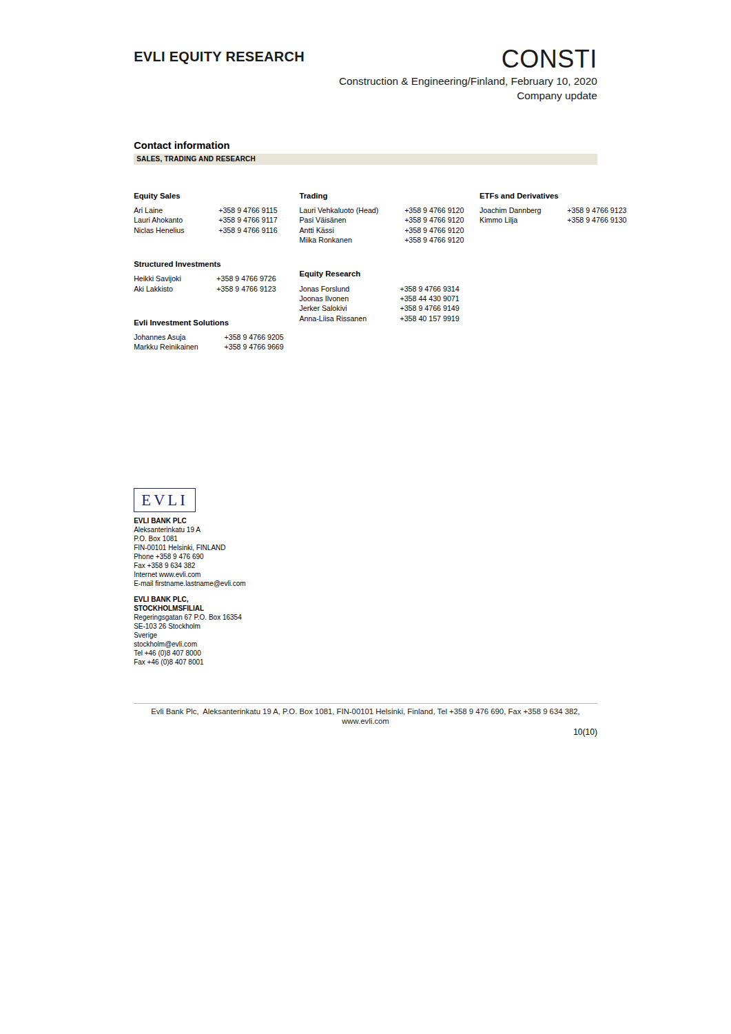EVLI EQUITY RESEARCH
CONSTI
Construction & Engineering/Finland, February 10, 2020
Company update
Contact information
SALES, TRADING AND RESEARCH
Equity Sales
| Ari Laine | +358 9 4766 9115 |
| Lauri Ahokanto | +358 9 4766 9117 |
| Niclas Henelius | +358 9 4766 9116 |
Structured Investments
| Heikki Savijoki | +358 9 4766 9726 |
| Aki Lakkisto | +358 9 4766 9123 |
Evli Investment Solutions
| Johannes Asuja | +358 9 4766 9205 |
| Markku Reinikainen | +358 9 4766 9669 |
Trading
| Lauri Vehkaluoto (Head) | +358 9 4766 9120 |
| Pasi Väisänen | +358 9 4766 9120 |
| Antti Kässi | +358 9 4766 9120 |
| Miika Ronkanen | +358 9 4766 9120 |
Equity Research
| Jonas Forslund | +358 9 4766 9314 |
| Joonas Ilvonen | +358 44 430 9071 |
| Jerker Salokivi | +358 9 4766 9149 |
| Anna-Liisa Rissanen | +358 40 157 9919 |
ETFs and Derivatives
| Joachim Dannberg | +358 9 4766 9123 |
| Kimmo Lilja | +358 9 4766 9130 |
EVLI
EVLI BANK PLC
Aleksanterinkatu 19 A
P.O. Box 1081
FIN-00101 Helsinki, FINLAND
Phone +358 9 476 690
Fax +358 9 634 382
Internet www.evli.com
E-mail firstname.lastname@evli.com
EVLI BANK PLC,
STOCKHOLMSFILIAL
Regeringsgatan 67 P.O. Box 16354
SE-103 26 Stockholm
Sverige
stockholm@evli.com
Tel +46 (0)8 407 8000
Fax +46 (0)8 407 8001
Evli Bank Plc, Aleksanterinkatu 19 A, P.O. Box 1081, FIN-00101 Helsinki, Finland, Tel +358 9 476 690, Fax +358 9 634 382, www.evli.com
10(10)